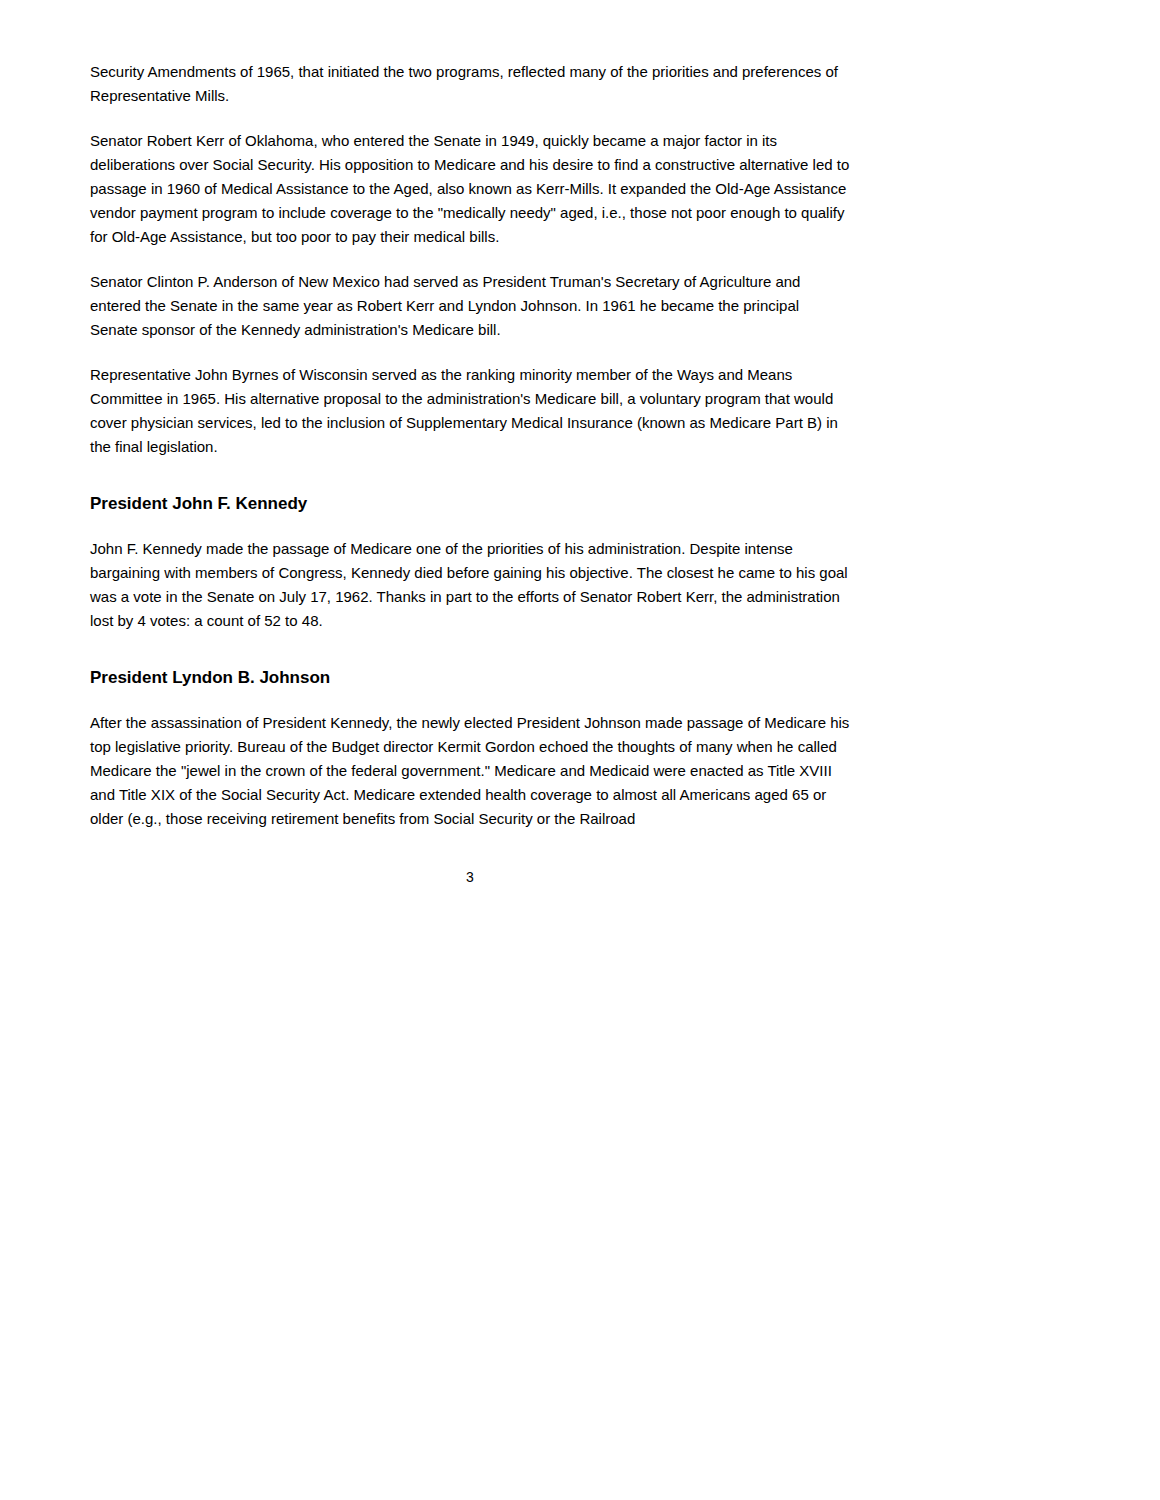Security Amendments of 1965, that initiated the two programs, reflected many of the priorities and preferences of Representative Mills.
Senator Robert Kerr of Oklahoma, who entered the Senate in 1949, quickly became a major factor in its deliberations over Social Security. His opposition to Medicare and his desire to find a constructive alternative led to passage in 1960 of Medical Assistance to the Aged, also known as Kerr-Mills. It expanded the Old-Age Assistance vendor payment program to include coverage to the "medically needy" aged, i.e., those not poor enough to qualify for Old-Age Assistance, but too poor to pay their medical bills.
Senator Clinton P. Anderson of New Mexico had served as President Truman's Secretary of Agriculture and entered the Senate in the same year as Robert Kerr and Lyndon Johnson. In 1961 he became the principal Senate sponsor of the Kennedy administration's Medicare bill.
Representative John Byrnes of Wisconsin served as the ranking minority member of the Ways and Means Committee in 1965. His alternative proposal to the administration's Medicare bill, a voluntary program that would cover physician services, led to the inclusion of Supplementary Medical Insurance (known as Medicare Part B) in the final legislation.
President John F. Kennedy
John F. Kennedy made the passage of Medicare one of the priorities of his administration. Despite intense bargaining with members of Congress, Kennedy died before gaining his objective. The closest he came to his goal was a vote in the Senate on July 17, 1962. Thanks in part to the efforts of Senator Robert Kerr, the administration lost by 4 votes: a count of 52 to 48.
President Lyndon B. Johnson
After the assassination of President Kennedy, the newly elected President Johnson made passage of Medicare his top legislative priority. Bureau of the Budget director Kermit Gordon echoed the thoughts of many when he called Medicare the "jewel in the crown of the federal government." Medicare and Medicaid were enacted as Title XVIII and Title XIX of the Social Security Act. Medicare extended health coverage to almost all Americans aged 65 or older (e.g., those receiving retirement benefits from Social Security or the Railroad
3